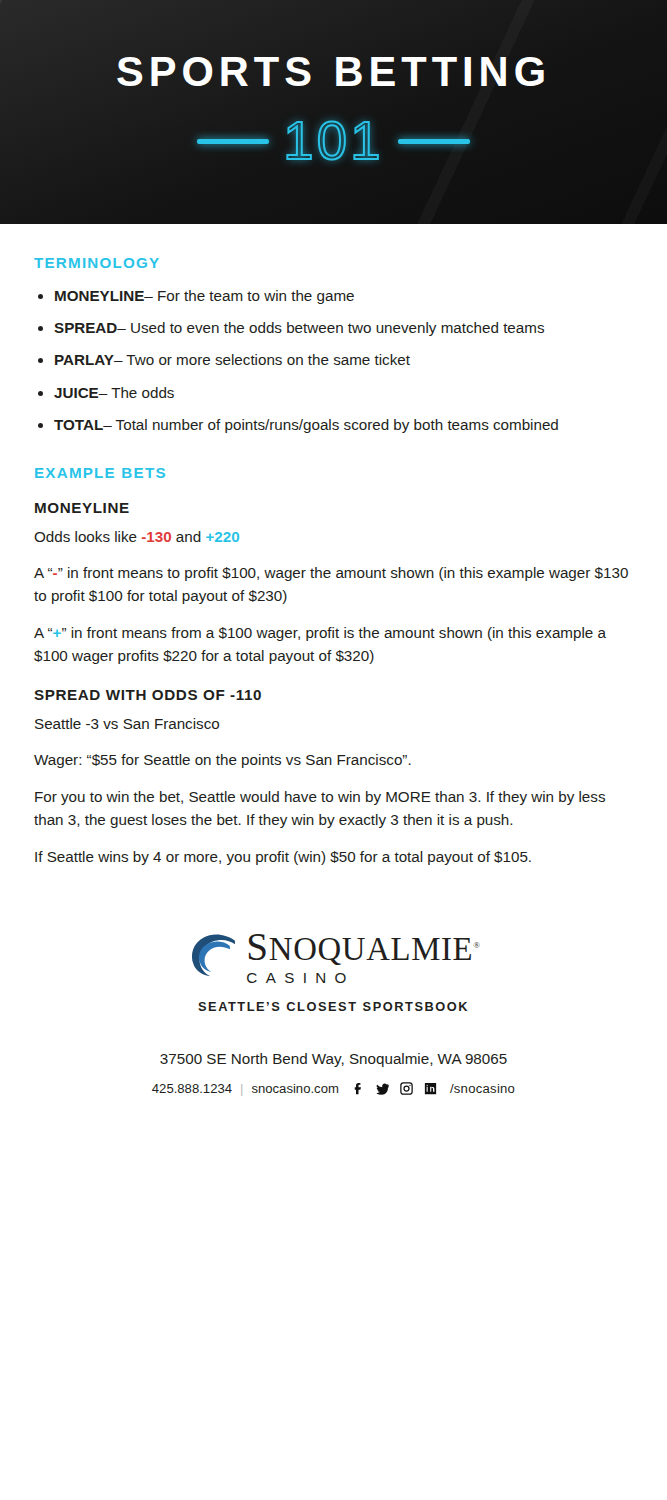Sports Betting
101
Terminology
MONEYLINE– For the team to win the game
SPREAD– Used to even the odds between two unevenly matched teams
PARLAY– Two or more selections on the same ticket
JUICE– The odds
TOTAL– Total number of points/runs/goals scored by both teams combined
Example Bets
Moneyline
Odds looks like -130 and +220
A “-” in front means to profit $100, wager the amount shown (in this example wager $130 to profit $100 for total payout of $230)
A “+” in front means from a $100 wager, profit is the amount shown (in this example a $100 wager profits $220 for a total payout of $320)
Spread with odds of -110
Seattle -3 vs San Francisco
Wager: “$55 for Seattle on the points vs San Francisco”.
For you to win the bet, Seattle would have to win by MORE than 3. If they win by less than 3, the guest loses the bet. If they win by exactly 3 then it is a push.
If Seattle wins by 4 or more, you profit (win) $50 for a total payout of $105.
SNOQUALMIE® CASINO
Seattle’s Closest Sportsbook
37500 SE North Bend Way, Snoqualmie, WA 98065
425.888.1234 | snocasino.com /snocasino